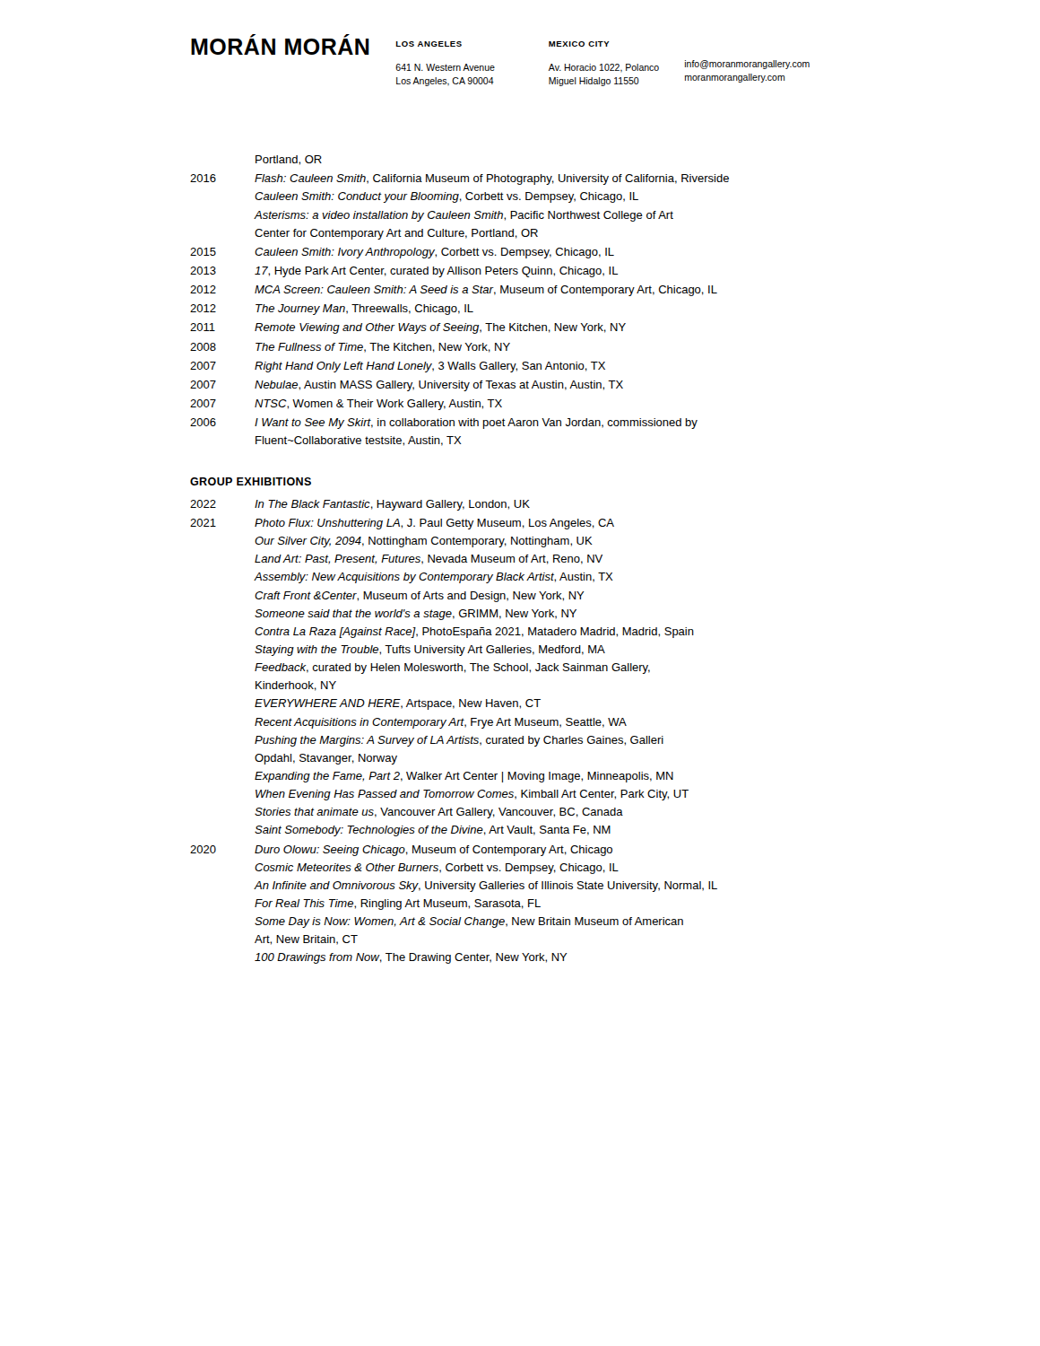MORÁN MORÁN
LOS ANGELES
641 N. Western Avenue
Los Angeles, CA 90004
MEXICO CITY
Av. Horacio 1022, Polanco
Miguel Hidalgo 11550
info@moranmorangallery.com
moranmorangallery.com
| | Portland, OR |
| 2016 | Flash: Cauleen Smith , California Museum of Photography, University of California, Riverside Cauleen Smith: Conduct your Blooming , Corbett vs. Dempsey, Chicago, IL Asterisms: a video installation by Cauleen Smith , Pacific Northwest College of Art Center for Contemporary Art and Culture, Portland, OR |
| 2015 | Cauleen Smith: Ivory Anthropology , Corbett vs. Dempsey, Chicago, IL |
| 2013 | 17 , Hyde Park Art Center, curated by Allison Peters Quinn, Chicago, IL |
| 2012 | MCA Screen: Cauleen Smith: A Seed is a Star , Museum of Contemporary Art, Chicago, IL |
| 2012 | The Journey Man , Threewalls, Chicago, IL |
| 2011 | Remote Viewing and Other Ways of Seeing , The Kitchen, New York, NY |
| 2008 | The Fullness of Time , The Kitchen, New York, NY |
| 2007 | Right Hand Only Left Hand Lonely , 3 Walls Gallery, San Antonio, TX |
| 2007 | Nebulae , Austin MASS Gallery, University of Texas at Austin, Austin, TX |
| 2007 | NTSC , Women & Their Work Gallery, Austin, TX |
| 2006 | I Want to See My Skirt , in collaboration with poet Aaron Van Jordan, commissioned by Fluent~Collaborative testsite, Austin, TX |
GROUP EXHIBITIONS
| 2022 | In The Black Fantastic , Hayward Gallery, London, UK |
| 2021 | Photo Flux: Unshuttering LA , J. Paul Getty Museum, Los Angeles, CA Our Silver City, 2094 , Nottingham Contemporary, Nottingham, UK Land Art: Past, Present, Futures , Nevada Museum of Art, Reno, NV Assembly: New Acquisitions by Contemporary Black Artist , Austin, TX Craft Front &Center , Museum of Arts and Design, New York, NY Someone said that the world's a stage , GRIMM, New York, NY Contra La Raza [Against Race] , PhotoEspaña 2021, Matadero Madrid, Madrid, Spain Staying with the Trouble , Tufts University Art Galleries, Medford, MA Feedback , curated by Helen Molesworth, The School, Jack Sainman Gallery, Kinderhook, NY EVERYWHERE AND HERE , Artspace, New Haven, CT Recent Acquisitions in Contemporary Art , Frye Art Museum, Seattle, WA Pushing the Margins: A Survey of LA Artists , curated by Charles Gaines, Galleri Opdahl, Stavanger, Norway Expanding the Fame, Part 2 , Walker Art Center / Moving Image, Minneapolis, MN When Evening Has Passed and Tomorrow Comes , Kimball Art Center, Park City, UT Stories that animate us , Vancouver Art Gallery, Vancouver, BC, Canada Saint Somebody: Technologies of the Divine , Art Vault, Santa Fe, NM |
| 2020 | Duro Olowu: Seeing Chicago , Museum of Contemporary Art, Chicago Cosmic Meteorites & Other Burners , Corbett vs. Dempsey, Chicago, IL An Infinite and Omnivorous Sky , University Galleries of Illinois State University, Normal, IL For Real This Time , Ringling Art Museum, Sarasota, FL Some Day is Now: Women, Art & Social Change , New Britain Museum of American Art, New Britain, CT 100 Drawings from Now , The Drawing Center, New York, NY |